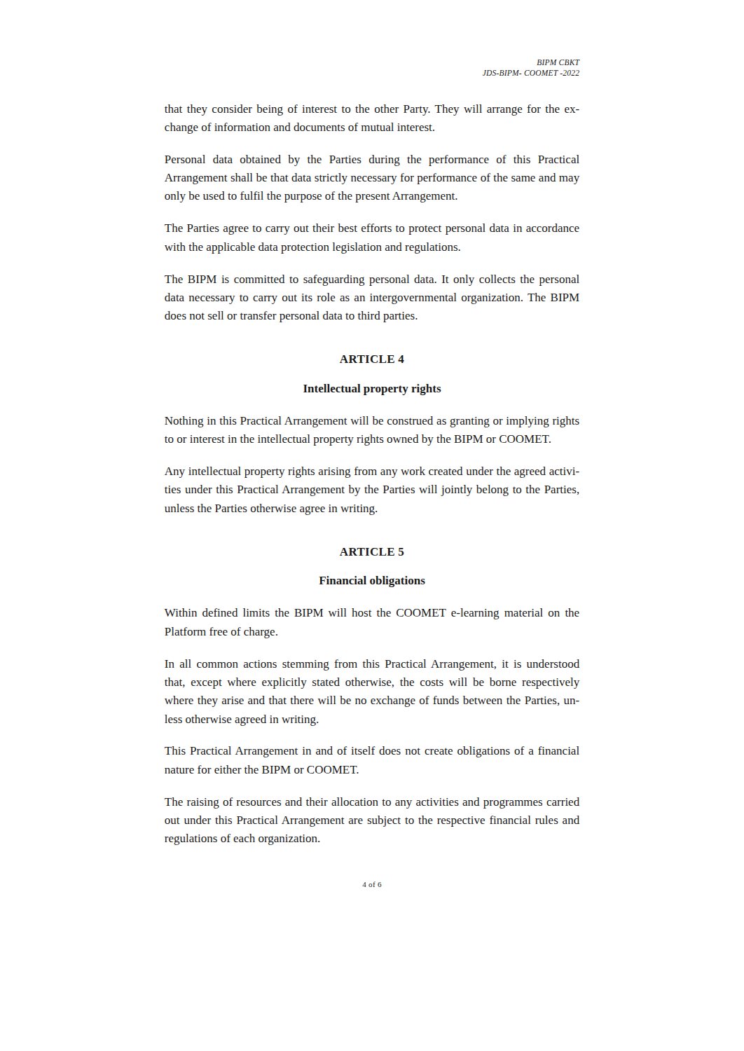BIPM CBKT
JDS-BIPM- COOMET -2022
that they consider being of interest to the other Party. They will arrange for the exchange of information and documents of mutual interest.
Personal data obtained by the Parties during the performance of this Practical Arrangement shall be that data strictly necessary for performance of the same and may only be used to fulfil the purpose of the present Arrangement.
The Parties agree to carry out their best efforts to protect personal data in accordance with the applicable data protection legislation and regulations.
The BIPM is committed to safeguarding personal data. It only collects the personal data necessary to carry out its role as an intergovernmental organization. The BIPM does not sell or transfer personal data to third parties.
ARTICLE 4
Intellectual property rights
Nothing in this Practical Arrangement will be construed as granting or implying rights to or interest in the intellectual property rights owned by the BIPM or COOMET.
Any intellectual property rights arising from any work created under the agreed activities under this Practical Arrangement by the Parties will jointly belong to the Parties, unless the Parties otherwise agree in writing.
ARTICLE 5
Financial obligations
Within defined limits the BIPM will host the COOMET e-learning material on the Platform free of charge.
In all common actions stemming from this Practical Arrangement, it is understood that, except where explicitly stated otherwise, the costs will be borne respectively where they arise and that there will be no exchange of funds between the Parties, unless otherwise agreed in writing.
This Practical Arrangement in and of itself does not create obligations of a financial nature for either the BIPM or COOMET.
The raising of resources and their allocation to any activities and programmes carried out under this Practical Arrangement are subject to the respective financial rules and regulations of each organization.
4 of 6